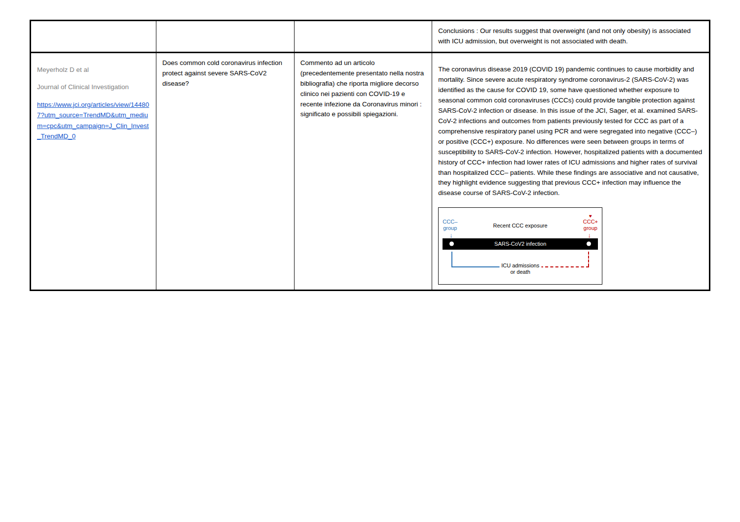| | | | Conclusions : Our results suggest that overweight (and not only obesity) is associated with ICU admission, but overweight is not associated with death. |
| Meyerholz D et al Journal of Clinical Investigation https://www.jci.org/articles/view/144807?utm_source=TrendMD&utm_medium=cpc&utm_campaign=J_Clin_Invest_TrendMD_0 | Does common cold coronavirus infection protect against severe SARS-CoV2 disease? | Commento ad un articolo (precedentemente presentato nella nostra bibliografia) che riporta migliore decorso clinico nei pazienti con COVID-19 e recente infezione da Coronavirus minori : significato e possibili spiegazioni. | The coronavirus disease 2019 (COVID 19) pandemic continues to cause morbidity and mortality. Since severe acute respiratory syndrome coronavirus-2 (SARS-CoV-2) was identified as the cause for COVID 19, some have questioned whether exposure to seasonal common cold coronaviruses (CCCs) could provide tangible protection against SARS-CoV-2 infection or disease. In this issue of the JCI, Sager, et al. examined SARS-CoV-2 infections and outcomes from patients previously tested for CCC as part of a comprehensive respiratory panel using PCR and were segregated into negative (CCC–) or positive (CCC+) exposure. No differences were seen between groups in terms of susceptibility to SARS-CoV-2 infection. However, hospitalized patients with a documented history of CCC+ infection had lower rates of ICU admissions and higher rates of survival than hospitalized CCC– patients. While these findings are associative and not causative, they highlight evidence suggesting that previous CCC+ infection may influence the disease course of SARS-CoV-2 infection. CCC– group Recent CCC exposure ♥ CCC+ group ↓ ↓ SARS-CoV2 infection ICU admissions or death |